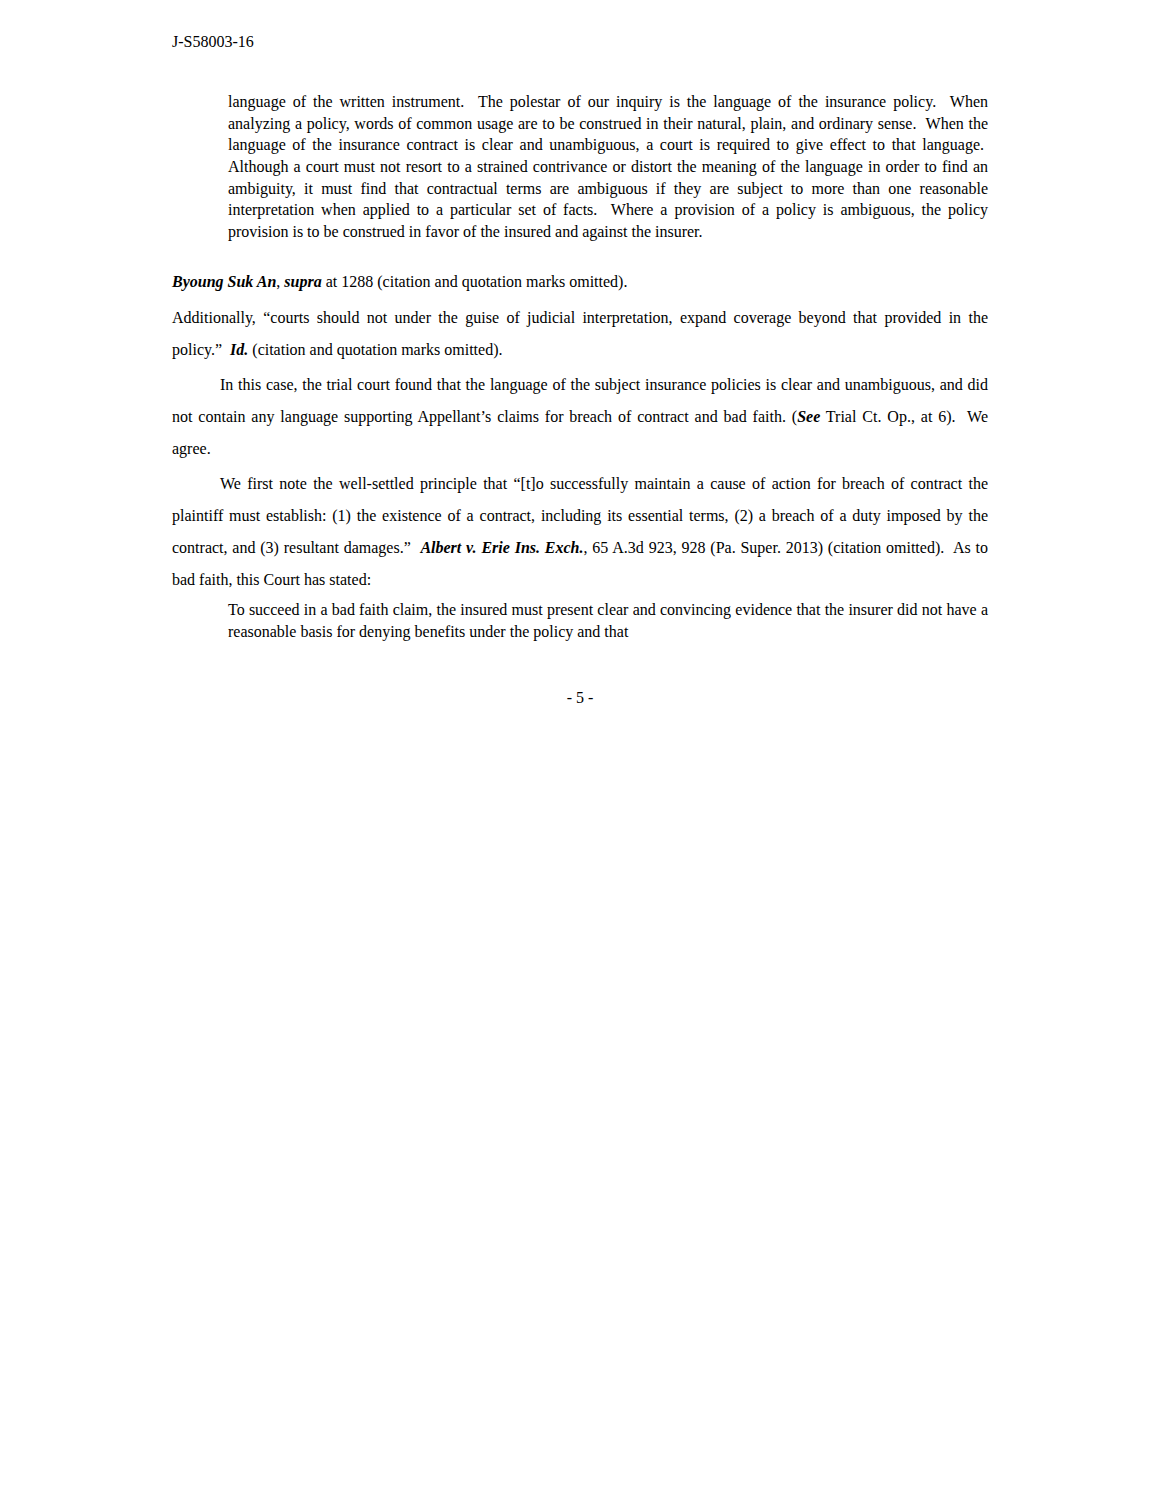J-S58003-16
language of the written instrument. The polestar of our inquiry is the language of the insurance policy. When analyzing a policy, words of common usage are to be construed in their natural, plain, and ordinary sense. When the language of the insurance contract is clear and unambiguous, a court is required to give effect to that language. Although a court must not resort to a strained contrivance or distort the meaning of the language in order to find an ambiguity, it must find that contractual terms are ambiguous if they are subject to more than one reasonable interpretation when applied to a particular set of facts. Where a provision of a policy is ambiguous, the policy provision is to be construed in favor of the insured and against the insurer.
Byoung Suk An, supra at 1288 (citation and quotation marks omitted).
Additionally, “courts should not under the guise of judicial interpretation, expand coverage beyond that provided in the policy.” Id. (citation and quotation marks omitted).
In this case, the trial court found that the language of the subject insurance policies is clear and unambiguous, and did not contain any language supporting Appellant’s claims for breach of contract and bad faith. (See Trial Ct. Op., at 6). We agree.
We first note the well-settled principle that “[t]o successfully maintain a cause of action for breach of contract the plaintiff must establish: (1) the existence of a contract, including its essential terms, (2) a breach of a duty imposed by the contract, and (3) resultant damages.” Albert v. Erie Ins. Exch., 65 A.3d 923, 928 (Pa. Super. 2013) (citation omitted). As to bad faith, this Court has stated:
To succeed in a bad faith claim, the insured must present clear and convincing evidence that the insurer did not have a reasonable basis for denying benefits under the policy and that
- 5 -